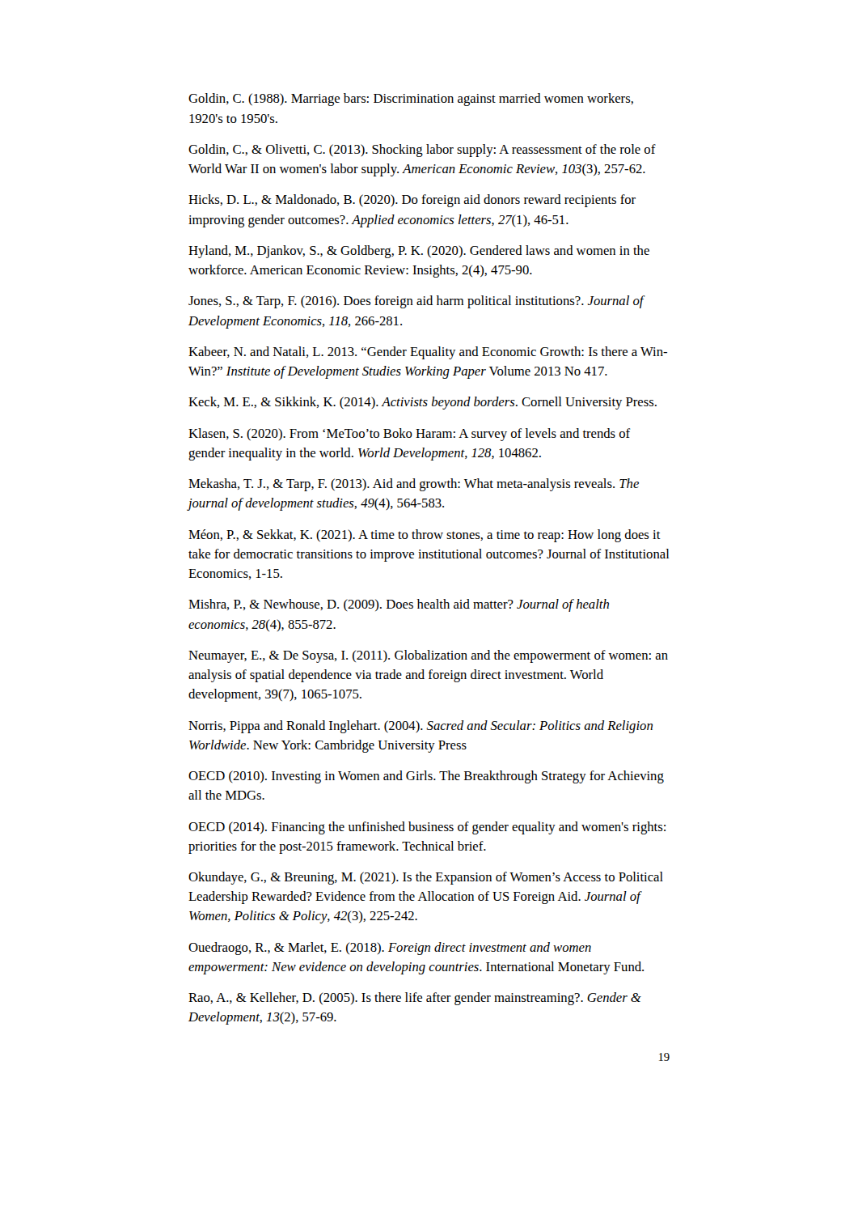Goldin, C. (1988). Marriage bars: Discrimination against married women workers, 1920's to 1950's.
Goldin, C., & Olivetti, C. (2013). Shocking labor supply: A reassessment of the role of World War II on women's labor supply. American Economic Review, 103(3), 257-62.
Hicks, D. L., & Maldonado, B. (2020). Do foreign aid donors reward recipients for improving gender outcomes?. Applied economics letters, 27(1), 46-51.
Hyland, M., Djankov, S., & Goldberg, P. K. (2020). Gendered laws and women in the workforce. American Economic Review: Insights, 2(4), 475-90.
Jones, S., & Tarp, F. (2016). Does foreign aid harm political institutions?. Journal of Development Economics, 118, 266-281.
Kabeer, N. and Natali, L. 2013. “Gender Equality and Economic Growth: Is there a Win-Win?” Institute of Development Studies Working Paper Volume 2013 No 417.
Keck, M. E., & Sikkink, K. (2014). Activists beyond borders. Cornell University Press.
Klasen, S. (2020). From ‘MeToo’to Boko Haram: A survey of levels and trends of gender inequality in the world. World Development, 128, 104862.
Mekasha, T. J., & Tarp, F. (2013). Aid and growth: What meta-analysis reveals. The journal of development studies, 49(4), 564-583.
Méon, P., & Sekkat, K. (2021). A time to throw stones, a time to reap: How long does it take for democratic transitions to improve institutional outcomes? Journal of Institutional Economics, 1-15.
Mishra, P., & Newhouse, D. (2009). Does health aid matter? Journal of health economics, 28(4), 855-872.
Neumayer, E., & De Soysa, I. (2011). Globalization and the empowerment of women: an analysis of spatial dependence via trade and foreign direct investment. World development, 39(7), 1065-1075.
Norris, Pippa and Ronald Inglehart. (2004). Sacred and Secular: Politics and Religion Worldwide. New York: Cambridge University Press
OECD (2010). Investing in Women and Girls. The Breakthrough Strategy for Achieving all the MDGs.
OECD (2014). Financing the unfinished business of gender equality and women's rights: priorities for the post-2015 framework. Technical brief.
Okundaye, G., & Breuning, M. (2021). Is the Expansion of Women’s Access to Political Leadership Rewarded? Evidence from the Allocation of US Foreign Aid. Journal of Women, Politics & Policy, 42(3), 225-242.
Ouedraogo, R., & Marlet, E. (2018). Foreign direct investment and women empowerment: New evidence on developing countries. International Monetary Fund.
Rao, A., & Kelleher, D. (2005). Is there life after gender mainstreaming?. Gender & Development, 13(2), 57-69.
19